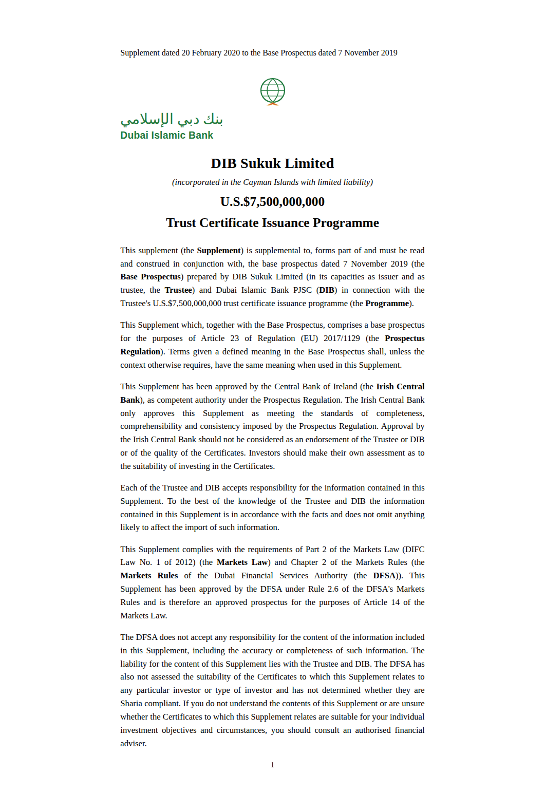Supplement dated 20 February 2020 to the Base Prospectus dated 7 November 2019
بنك دبي الإسلامي
Dubai Islamic Bank
DIB Sukuk Limited
(incorporated in the Cayman Islands with limited liability)
U.S.$7,500,000,000
Trust Certificate Issuance Programme
This supplement (the Supplement) is supplemental to, forms part of and must be read and construed in conjunction with, the base prospectus dated 7 November 2019 (the Base Prospectus) prepared by DIB Sukuk Limited (in its capacities as issuer and as trustee, the Trustee) and Dubai Islamic Bank PJSC (DIB) in connection with the Trustee's U.S.$7,500,000,000 trust certificate issuance programme (the Programme).
This Supplement which, together with the Base Prospectus, comprises a base prospectus for the purposes of Article 23 of Regulation (EU) 2017/1129 (the Prospectus Regulation). Terms given a defined meaning in the Base Prospectus shall, unless the context otherwise requires, have the same meaning when used in this Supplement.
This Supplement has been approved by the Central Bank of Ireland (the Irish Central Bank), as competent authority under the Prospectus Regulation. The Irish Central Bank only approves this Supplement as meeting the standards of completeness, comprehensibility and consistency imposed by the Prospectus Regulation. Approval by the Irish Central Bank should not be considered as an endorsement of the Trustee or DIB or of the quality of the Certificates. Investors should make their own assessment as to the suitability of investing in the Certificates.
Each of the Trustee and DIB accepts responsibility for the information contained in this Supplement. To the best of the knowledge of the Trustee and DIB the information contained in this Supplement is in accordance with the facts and does not omit anything likely to affect the import of such information.
This Supplement complies with the requirements of Part 2 of the Markets Law (DIFC Law No. 1 of 2012) (the Markets Law) and Chapter 2 of the Markets Rules (the Markets Rules of the Dubai Financial Services Authority (the DFSA)). This Supplement has been approved by the DFSA under Rule 2.6 of the DFSA's Markets Rules and is therefore an approved prospectus for the purposes of Article 14 of the Markets Law.
The DFSA does not accept any responsibility for the content of the information included in this Supplement, including the accuracy or completeness of such information. The liability for the content of this Supplement lies with the Trustee and DIB. The DFSA has also not assessed the suitability of the Certificates to which this Supplement relates to any particular investor or type of investor and has not determined whether they are Sharia compliant. If you do not understand the contents of this Supplement or are unsure whether the Certificates to which this Supplement relates are suitable for your individual investment objectives and circumstances, you should consult an authorised financial adviser.
1